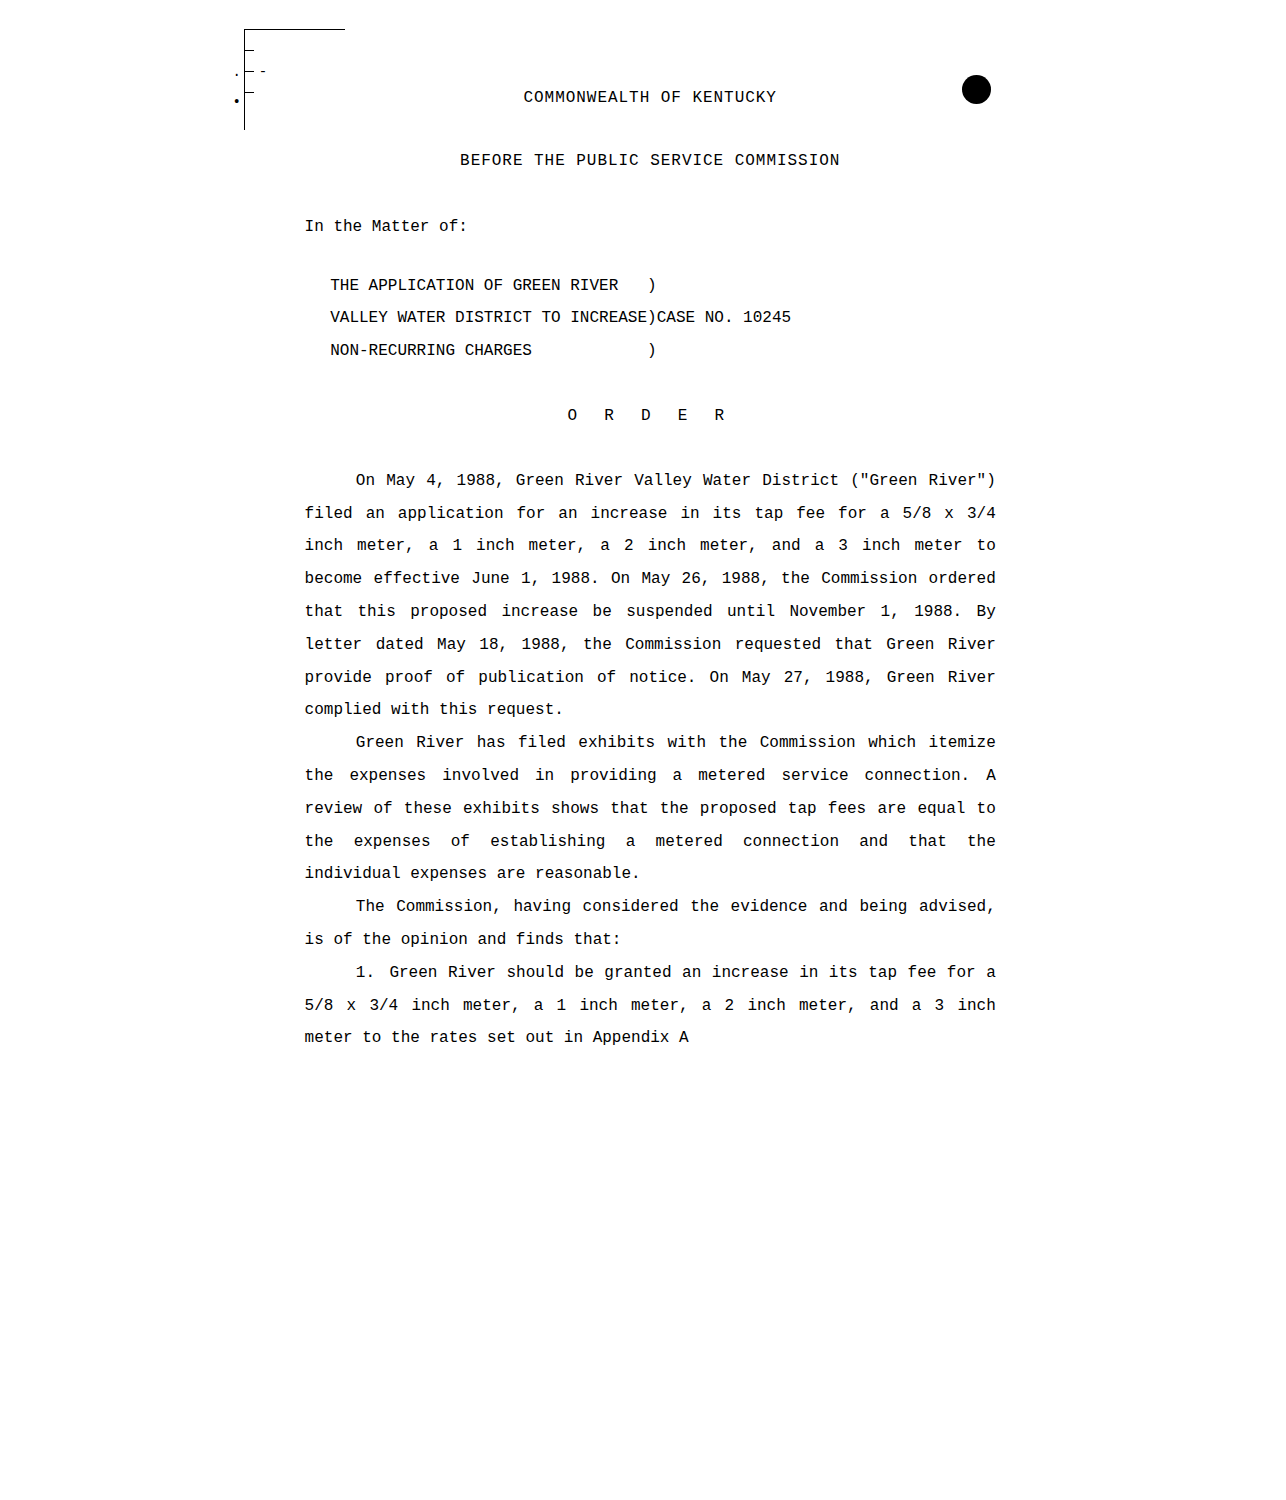. -
•
COMMONWEALTH OF KENTUCKY
BEFORE THE PUBLIC SERVICE COMMISSION
In the Matter of:
| THE APPLICATION OF GREEN RIVER | ) | |
| VALLEY WATER DISTRICT TO INCREASE | ) | CASE NO. 10245 |
| NON-RECURRING CHARGES | ) | |
O R D E R
On May 4, 1988, Green River Valley Water District ("Green River") filed an application for an increase in its tap fee for a 5/8 x 3/4 inch meter, a 1 inch meter, a 2 inch meter, and a 3 inch meter to become effective June 1, 1988. On May 26, 1988, the Commission ordered that this proposed increase be suspended until November 1, 1988. By letter dated May 18, 1988, the Commission requested that Green River provide proof of publication of notice. On May 27, 1988, Green River complied with this request.
Green River has filed exhibits with the Commission which itemize the expenses involved in providing a metered service connection. A review of these exhibits shows that the proposed tap fees are equal to the expenses of establishing a metered connection and that the individual expenses are reasonable.
The Commission, having considered the evidence and being advised, is of the opinion and finds that:
1. Green River should be granted an increase in its tap fee for a 5/8 x 3/4 inch meter, a 1 inch meter, a 2 inch meter, and a 3 inch meter to the rates set out in Appendix A